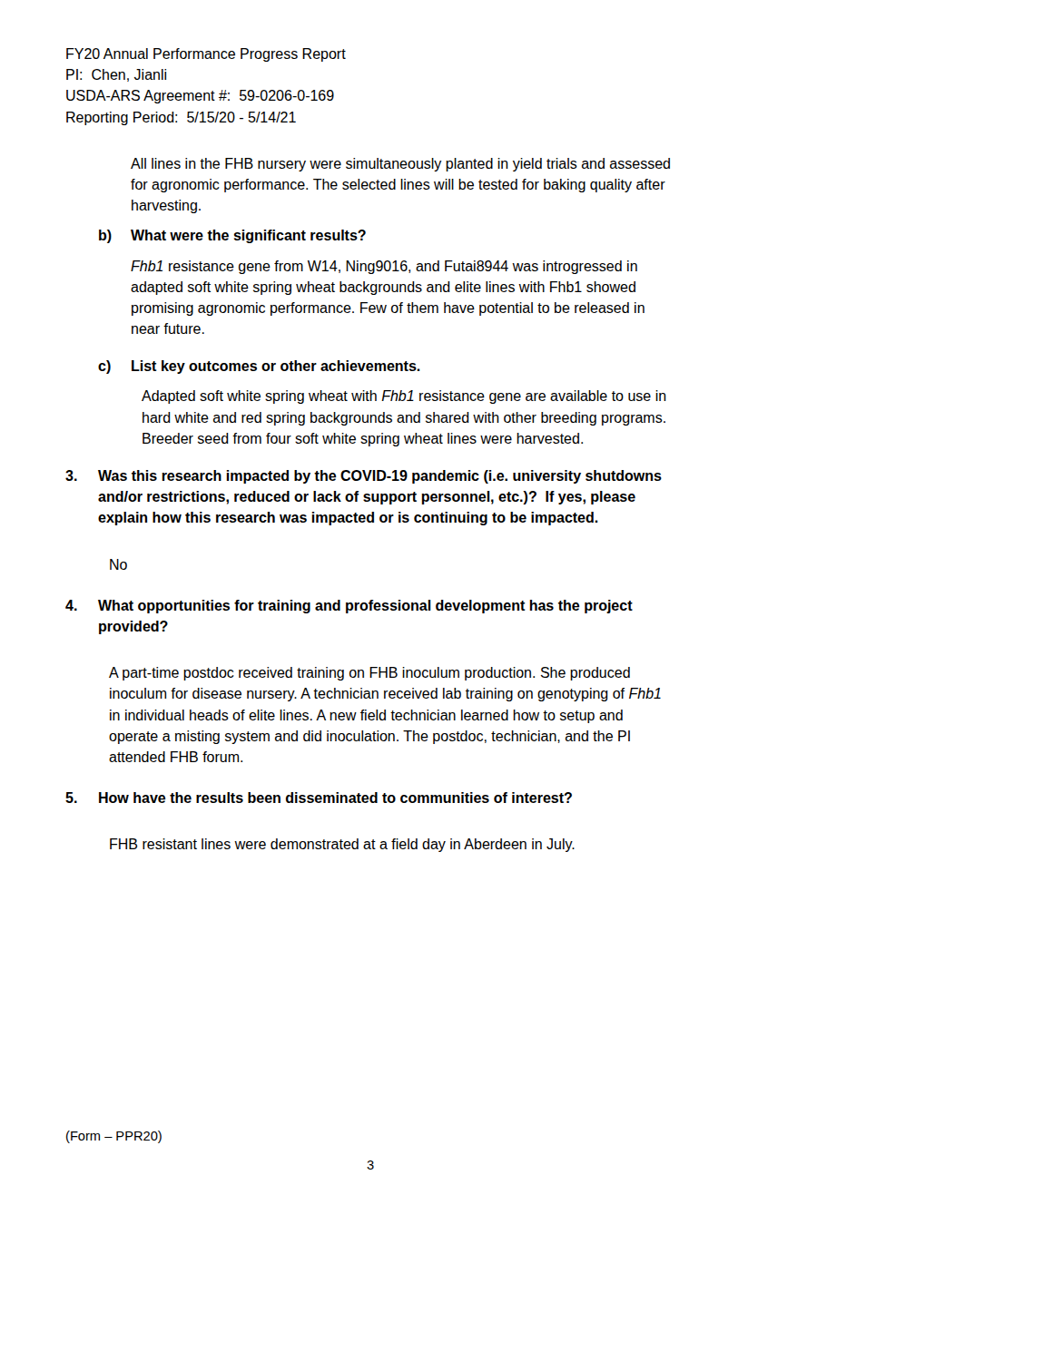FY20 Annual Performance Progress Report
PI: Chen, Jianli
USDA-ARS Agreement #: 59-0206-0-169
Reporting Period: 5/15/20 - 5/14/21
All lines in the FHB nursery were simultaneously planted in yield trials and assessed for agronomic performance. The selected lines will be tested for baking quality after harvesting.
b)
What were the significant results?
Fhb1 resistance gene from W14, Ning9016, and Futai8944 was introgressed in adapted soft white spring wheat backgrounds and elite lines with Fhb1 showed promising agronomic performance. Few of them have potential to be released in near future.
c)
List key outcomes or other achievements.
Adapted soft white spring wheat with Fhb1 resistance gene are available to use in hard white and red spring backgrounds and shared with other breeding programs. Breeder seed from four soft white spring wheat lines were harvested.
Was this research impacted by the COVID-19 pandemic (i.e. university shutdowns and/or restrictions, reduced or lack of support personnel, etc.)? If yes, please explain how this research was impacted or is continuing to be impacted.
No
What opportunities for training and professional development has the project provided?
A part-time postdoc received training on FHB inoculum production. She produced inoculum for disease nursery. A technician received lab training on genotyping of Fhb1 in individual heads of elite lines. A new field technician learned how to setup and operate a misting system and did inoculation. The postdoc, technician, and the PI attended FHB forum.
How have the results been disseminated to communities of interest?
FHB resistant lines were demonstrated at a field day in Aberdeen in July.
(Form – PPR20)
3